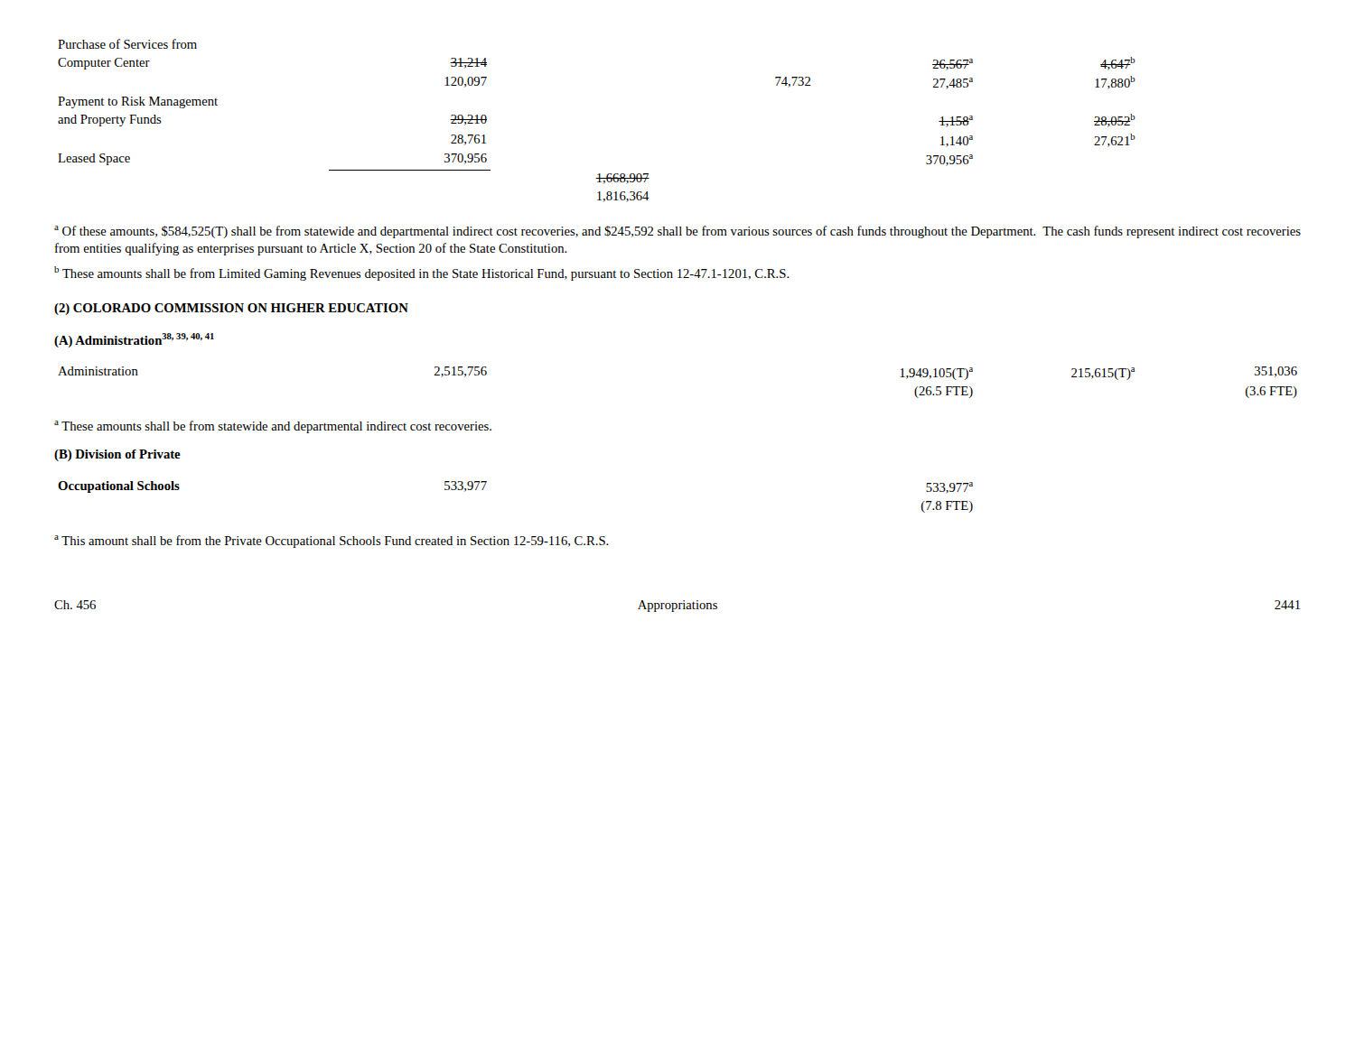| Purchase of Services from | | | | | | |
| Computer Center | 31,214 | | | 26,567 a | 4,647 b | |
| | 120,097 | | 74,732 | 27,485 a | 17,880 b | |
| Payment to Risk Management | | | | | | |
| and Property Funds | 29,210 | | | 1,158 a | 28,052 b | |
| | 28,761 | | | 1,140 a | 27,621 b | |
| Leased Space | 370,956 | | | 370,956 a | | |
| | | 1,668,907 | | | | |
| | | 1,816,364 | | | | |
a Of these amounts, $584,525(T) shall be from statewide and departmental indirect cost recoveries, and $245,592 shall be from various sources of cash funds throughout the Department. The cash funds represent indirect cost recoveries from entities qualifying as enterprises pursuant to Article X, Section 20 of the State Constitution.
b These amounts shall be from Limited Gaming Revenues deposited in the State Historical Fund, pursuant to Section 12-47.1-1201, C.R.S.
(2) COLORADO COMMISSION ON HIGHER EDUCATION
(A) Administration38, 39, 40, 41
| Administration | 2,515,756 | | | 1,949,105(T) a | 215,615(T) a | 351,036 |
| | | | | (26.5 FTE) | | (3.6 FTE) |
a These amounts shall be from statewide and departmental indirect cost recoveries.
(B) Division of Private
| Occupational Schools | 533,977 | | | 533,977 a | | |
| | | | | (7.8 FTE) | | |
a This amount shall be from the Private Occupational Schools Fund created in Section 12-59-116, C.R.S.
Ch. 456
Appropriations
2441